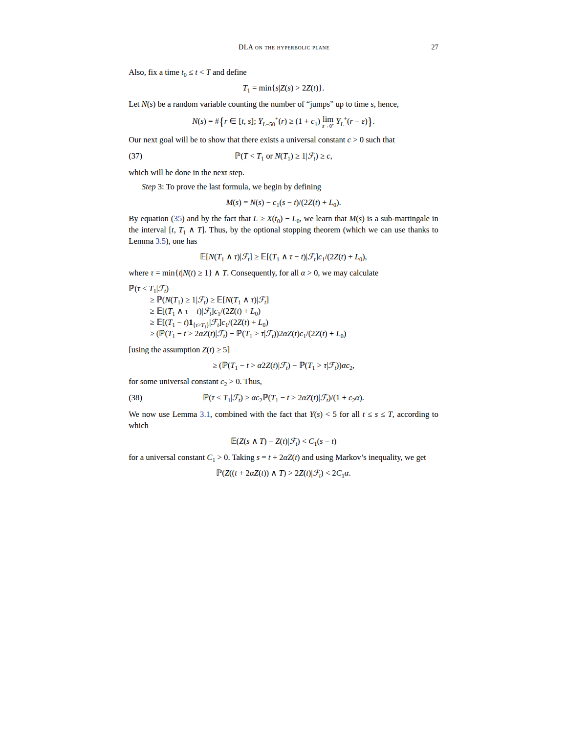DLA on the hyperbolic plane 27
Also, fix a time t0 ≤ t < T and define
T1 = min{s|Z(s) > 2Z(t)}.
Let N(s) be a random variable counting the number of “jumps” up to time s, hence,
N(s) = #{r ∈ [t, s]; YL−50+(r) ≥ (1 + c1) lim ε→0+ YL+(r − ε)}.
Our next goal will be to show that there exists a universal constant c > 0 such that
(37)
ℙ(T < T1 or N(T1) ≥ 1|ℱt) ≥ c,
which will be done in the next step.
Step 3: To prove the last formula, we begin by defining
M(s) = N(s) − c1(s − t)/(2Z(t) + L0).
By equation (35) and by the fact that L ≥ X(t0) − L0, we learn that M(s) is a sub-martingale in the interval [t, T1 ∧ T]. Thus, by the optional stopping theorem (which we can use thanks to Lemma 3.5), one has
𝔼[N(T1 ∧ τ)|ℱt] ≥ 𝔼[(T1 ∧ τ − t)|ℱt]c1/(2Z(t) + L0),
where τ = min{t|N(t) ≥ 1} ∧ T. Consequently, for all α > 0, we may calculate
ℙ(τ < T1|ℱt) ≥ ℙ(N(T1) ≥ 1|ℱt) ≥ 𝔼[N(T1 ∧ τ)|ℱt] ≥ 𝔼[(T1 ∧ τ − t)|ℱt]c1/(2Z(t) + L0) ≥ 𝔼[(T1 − t)1{τ>T1}|ℱt]c1/(2Z(t) + L0) ≥ (ℙ(T1 − t > 2αZ(t)|ℱt) − ℙ(T1 > τ|ℱt))2αZ(t)c1/(2Z(t) + L0)
[using the assumption Z(t) ≥ 5]
≥ (ℙ(T1 − t > α2Z(t)|ℱt) − ℙ(T1 > τ|ℱt))αc2,
for some universal constant c2 > 0. Thus,
(38)
ℙ(τ < T1|ℱt) ≥ αc2ℙ(T1 − t > 2αZ(t)|ℱt)/(1 + c2α).
We now use Lemma 3.1, combined with the fact that Y(s) < 5 for all t ≤ s ≤ T, according to which
𝔼(Z(s ∧ T) − Z(t)|ℱt) < C1(s − t)
for a universal constant C1 > 0. Taking s = t + 2αZ(t) and using Markov’s inequality, we get
ℙ(Z((t + 2αZ(t)) ∧ T) > 2Z(t)|ℱt) < 2C1α.